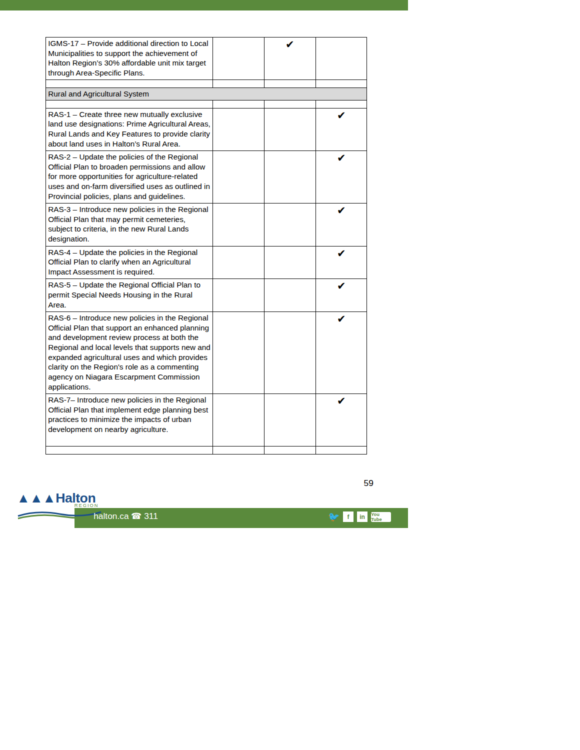| IGMS-17 – Provide additional direction to Local Municipalities to support the achievement of Halton Region’s 30% affordable unit mix target through Area-Specific Plans. | | ✔ | |
| Rural and Agricultural System |
| RAS-1 – Create three new mutually exclusive land use designations: Prime Agricultural Areas, Rural Lands and Key Features to provide clarity about land uses in Halton’s Rural Area. | | | ✔ |
| RAS-2 – Update the policies of the Regional Official Plan to broaden permissions and allow for more opportunities for agriculture-related uses and on-farm diversified uses as outlined in Provincial policies, plans and guidelines. | | | ✔ |
| RAS-3 – Introduce new policies in the Regional Official Plan that may permit cemeteries, subject to criteria, in the new Rural Lands designation. | | | ✔ |
| RAS-4 – Update the policies in the Regional Official Plan to clarify when an Agricultural Impact Assessment is required. | | | ✔ |
| RAS-5 – Update the Regional Official Plan to permit Special Needs Housing in the Rural Area. | | | ✔ |
| RAS-6 – Introduce new policies in the Regional Official Plan that support an enhanced planning and development review process at both the Regional and local levels that supports new and expanded agricultural uses and which provides clarity on the Region's role as a commenting agency on Niagara Escarpment Commission applications. | | | ✔ |
| RAS-7– Introduce new policies in the Regional Official Plan that implement edge planning best practices to minimize the impacts of urban development on nearby agriculture. | | | ✔ |
59
▲▲▲Halton
REGION
halton.ca ☎ 311
🐦 f in You Tube